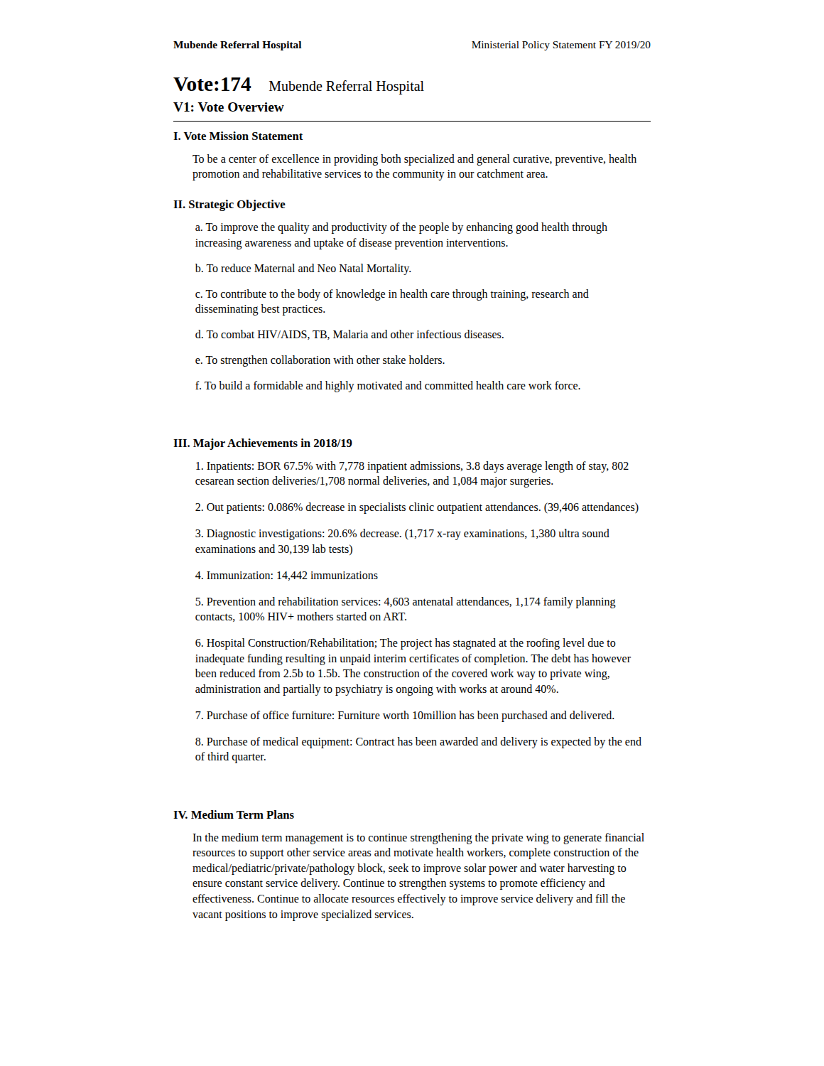Mubende Referral Hospital
Ministerial Policy Statement FY 2019/20
Vote:174 Mubende Referral Hospital
V1: Vote Overview
I. Vote Mission Statement
To be a center of excellence in providing both specialized and general curative, preventive, health promotion and rehabilitative services to the community in our catchment area.
II. Strategic Objective
a. To improve the quality and productivity of the people by enhancing good health through increasing awareness and uptake of disease prevention interventions.
b. To reduce Maternal and Neo Natal Mortality.
c. To contribute to the body of knowledge in health care through training, research and disseminating best practices.
d. To combat HIV/AIDS, TB, Malaria and other infectious diseases.
e. To strengthen collaboration with other stake holders.
f. To build a formidable and highly motivated and committed health care work force.
III. Major Achievements in 2018/19
1. Inpatients: BOR 67.5% with 7,778 inpatient admissions, 3.8 days average length of stay, 802 cesarean section deliveries/1,708 normal deliveries, and 1,084 major surgeries.
2. Out patients: 0.086% decrease in specialists clinic outpatient attendances. (39,406 attendances)
3. Diagnostic investigations: 20.6% decrease. (1,717 x-ray examinations, 1,380 ultra sound examinations and 30,139 lab tests)
4. Immunization: 14,442 immunizations
5. Prevention and rehabilitation services: 4,603 antenatal attendances, 1,174 family planning contacts, 100% HIV+ mothers started on ART.
6. Hospital Construction/Rehabilitation; The project has stagnated at the roofing level due to inadequate funding resulting in unpaid interim certificates of completion. The debt has however been reduced from 2.5b to 1.5b. The construction of the covered work way to private wing, administration and partially to psychiatry is ongoing with works at around 40%.
7. Purchase of office furniture: Furniture worth 10million has been purchased and delivered.
8. Purchase of medical equipment: Contract has been awarded and delivery is expected by the end of third quarter.
IV. Medium Term Plans
In the medium term management is to continue strengthening the private wing to generate financial resources to support other service areas and motivate health workers, complete construction of the medical/pediatric/private/pathology block, seek to improve solar power and water harvesting to ensure constant service delivery. Continue to strengthen systems to promote efficiency and effectiveness. Continue to allocate resources effectively to improve service delivery and fill the vacant positions to improve specialized services.